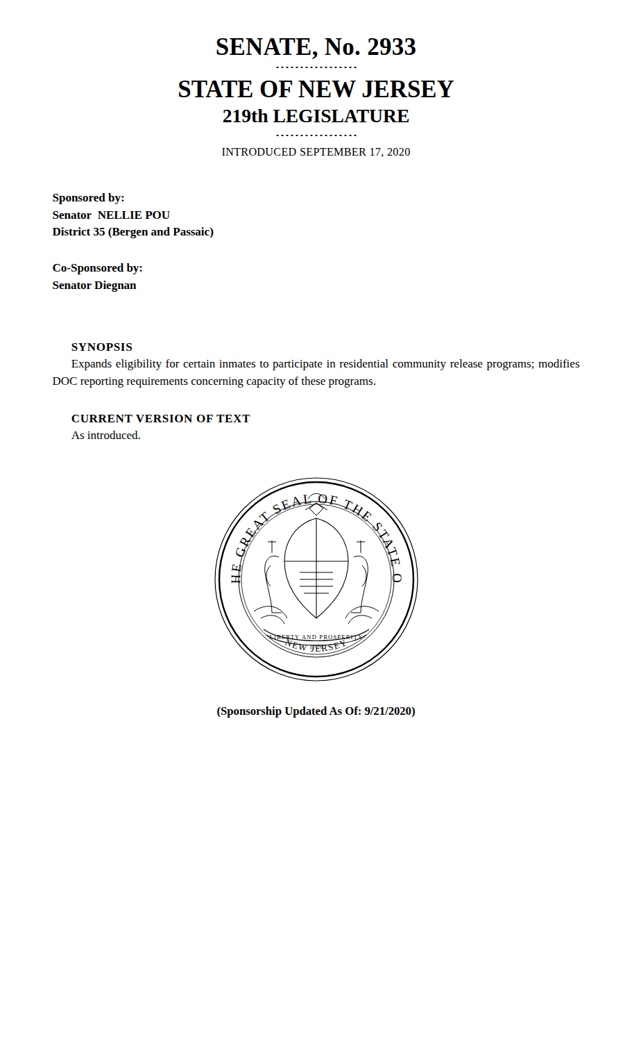SENATE, No. 2933
STATE OF NEW JERSEY
219th LEGISLATURE
INTRODUCED SEPTEMBER 17, 2020
Sponsored by:
Senator NELLIE POU
District 35 (Bergen and Passaic)
Co-Sponsored by:
Senator Diegnan
SYNOPSIS
Expands eligibility for certain inmates to participate in residential community release programs; modifies DOC reporting requirements concerning capacity of these programs.
CURRENT VERSION OF TEXT
As introduced.
THE GREAT SEAL OF THE STATE OF NEW JERSEY LIBERTY AND PROSPERITY 1776
(Sponsorship Updated As Of: 9/21/2020)